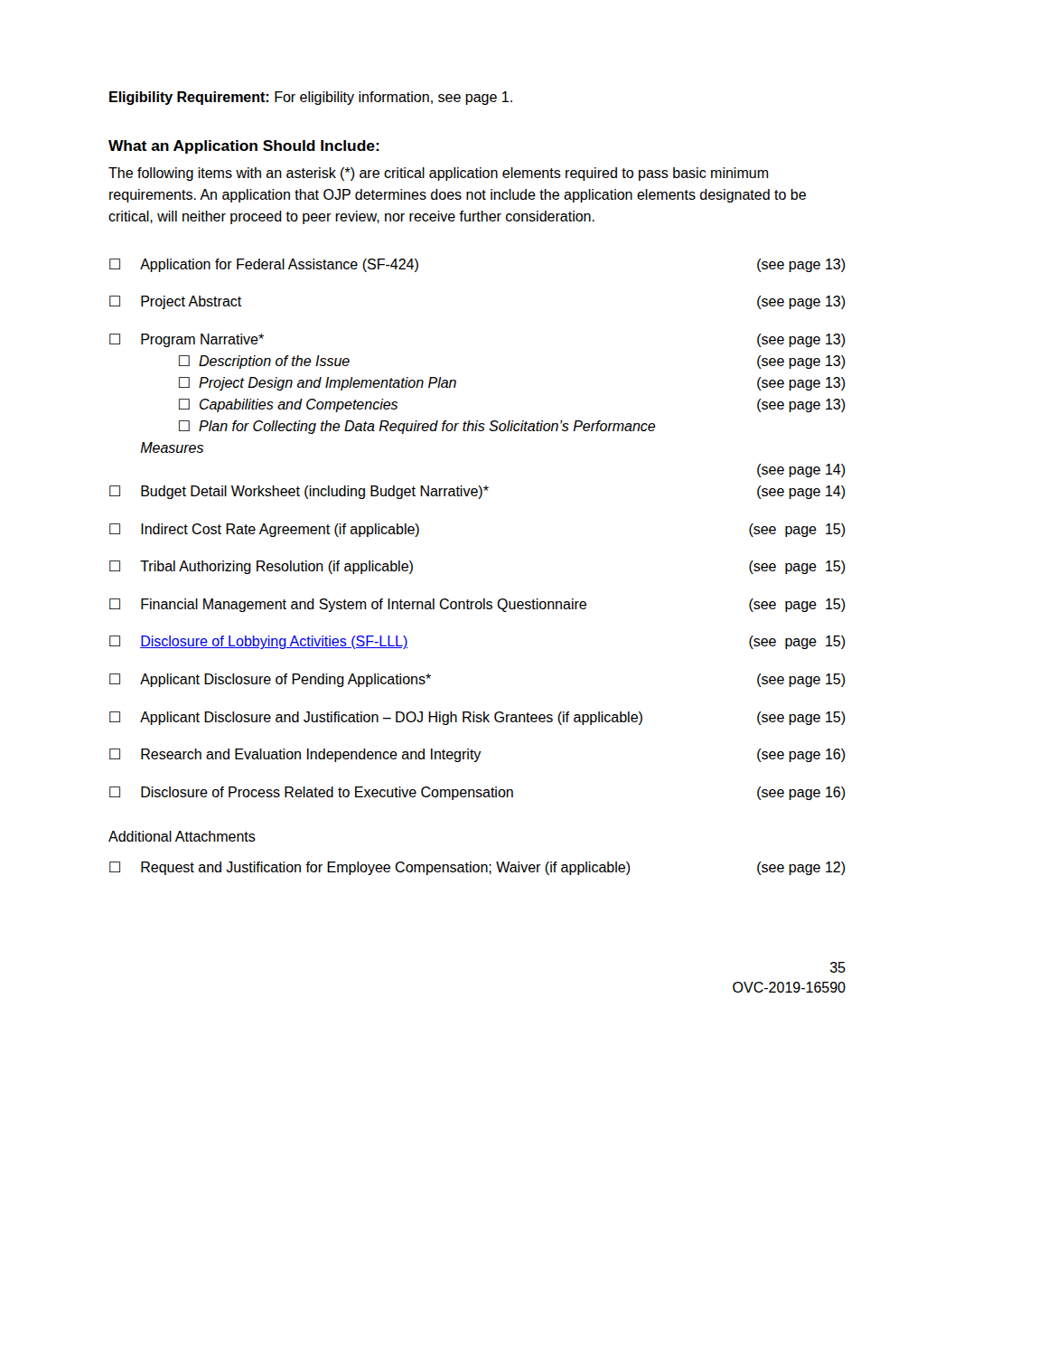Eligibility Requirement: For eligibility information, see page 1.
What an Application Should Include:
The following items with an asterisk (*) are critical application elements required to pass basic minimum requirements. An application that OJP determines does not include the application elements designated to be critical, will neither proceed to peer review, nor receive further consideration.
| ☐ | Application for Federal Assistance (SF-424) | (see page 13) |
| ☐ | Project Abstract | (see page 13) |
| ☐ | Program Narrative* | (see page 13) |
| | ☐ Description of the Issue | (see page 13) |
| | ☐ Project Design and Implementation Plan | (see page 13) |
| | ☐ Capabilities and Competencies | (see page 13) |
| | ☐ Plan for Collecting the Data Required for this Solicitation’s Performance Measures | |
| | | (see page 14) |
| ☐ | Budget Detail Worksheet (including Budget Narrative)* | (see page 14) |
| ☐ | Indirect Cost Rate Agreement (if applicable) | (see page 15) |
| ☐ | Tribal Authorizing Resolution (if applicable) | (see page 15) |
| ☐ | Financial Management and System of Internal Controls Questionnaire | (see page 15) |
| ☐ | Disclosure of Lobbying Activities (SF-LLL) | (see page 15) |
| ☐ | Applicant Disclosure of Pending Applications* | (see page 15) |
| ☐ | Applicant Disclosure and Justification – DOJ High Risk Grantees (if applicable) | (see page 15) |
| ☐ | Research and Evaluation Independence and Integrity | (see page 16) |
| ☐ | Disclosure of Process Related to Executive Compensation | (see page 16) |
Additional Attachments
| ☐ | Request and Justification for Employee Compensation; Waiver (if applicable) | (see page 12) |
35
OVC-2019-16590